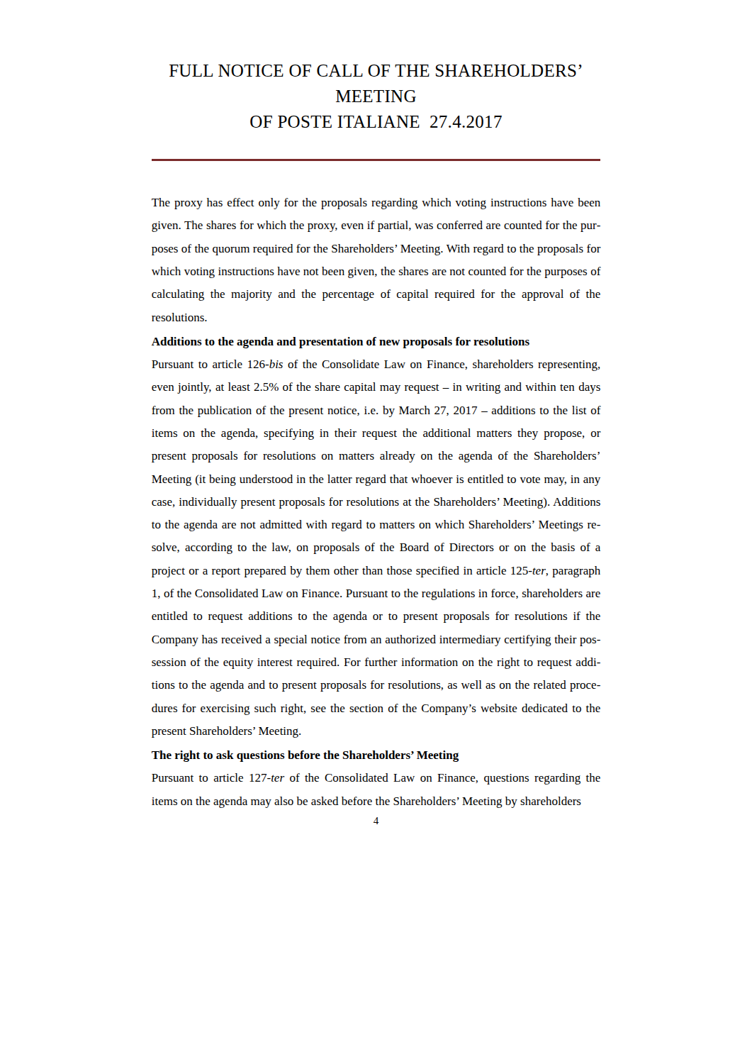FULL NOTICE OF CALL OF THE SHAREHOLDERS’ MEETING OF POSTE ITALIANE 27.4.2017
The proxy has effect only for the proposals regarding which voting instructions have been given. The shares for which the proxy, even if partial, was conferred are counted for the purposes of the quorum required for the Shareholders’ Meeting. With regard to the proposals for which voting instructions have not been given, the shares are not counted for the purposes of calculating the majority and the percentage of capital required for the approval of the resolutions.
Additions to the agenda and presentation of new proposals for resolutions
Pursuant to article 126-bis of the Consolidate Law on Finance, shareholders representing, even jointly, at least 2.5% of the share capital may request – in writing and within ten days from the publication of the present notice, i.e. by March 27, 2017 – additions to the list of items on the agenda, specifying in their request the additional matters they propose, or present proposals for resolutions on matters already on the agenda of the Shareholders’ Meeting (it being understood in the latter regard that whoever is entitled to vote may, in any case, individually present proposals for resolutions at the Shareholders’ Meeting). Additions to the agenda are not admitted with regard to matters on which Shareholders’ Meetings resolve, according to the law, on proposals of the Board of Directors or on the basis of a project or a report prepared by them other than those specified in article 125-ter, paragraph 1, of the Consolidated Law on Finance. Pursuant to the regulations in force, shareholders are entitled to request additions to the agenda or to present proposals for resolutions if the Company has received a special notice from an authorized intermediary certifying their possession of the equity interest required. For further information on the right to request additions to the agenda and to present proposals for resolutions, as well as on the related procedures for exercising such right, see the section of the Company’s website dedicated to the present Shareholders’ Meeting.
The right to ask questions before the Shareholders’ Meeting
Pursuant to article 127-ter of the Consolidated Law on Finance, questions regarding the items on the agenda may also be asked before the Shareholders’ Meeting by shareholders
4